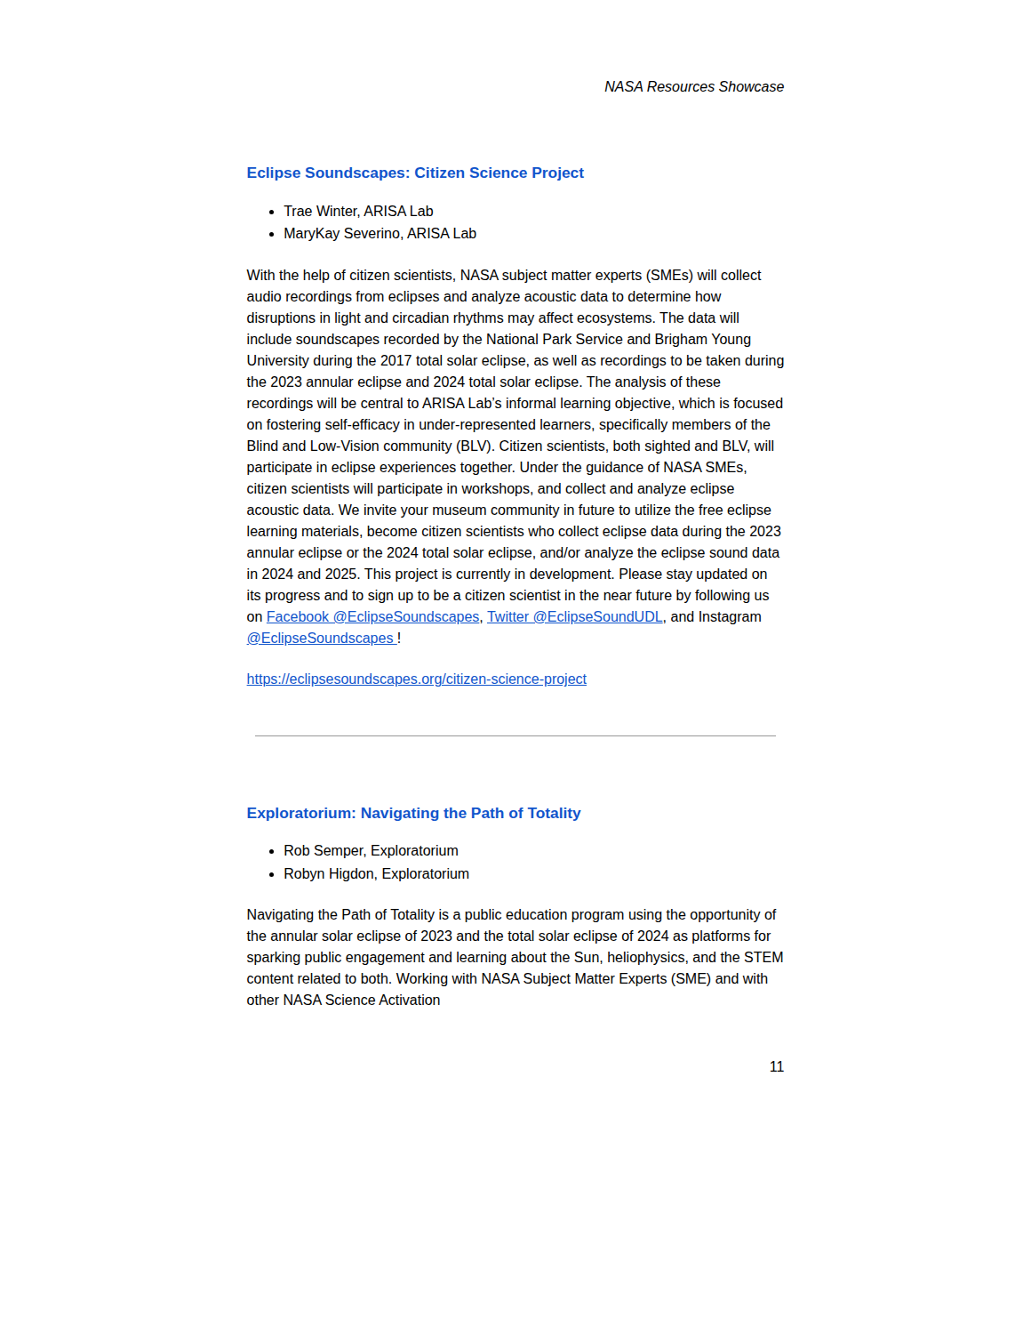NASA Resources Showcase
Eclipse Soundscapes: Citizen Science Project
Trae Winter, ARISA Lab
MaryKay Severino, ARISA Lab
With the help of citizen scientists, NASA subject matter experts (SMEs) will collect audio recordings from eclipses and analyze acoustic data to determine how disruptions in light and circadian rhythms may affect ecosystems. The data will include soundscapes recorded by the National Park Service and Brigham Young University during the 2017 total solar eclipse, as well as recordings to be taken during the 2023 annular eclipse and 2024 total solar eclipse. The analysis of these recordings will be central to ARISA Lab’s informal learning objective, which is focused on fostering self-efficacy in under-represented learners, specifically members of the Blind and Low-Vision community (BLV). Citizen scientists, both sighted and BLV, will participate in eclipse experiences together. Under the guidance of NASA SMEs, citizen scientists will participate in workshops, and collect and analyze eclipse acoustic data. We invite your museum community in future to utilize the free eclipse learning materials, become citizen scientists who collect eclipse data during the 2023 annular eclipse or the 2024 total solar eclipse, and/or analyze the eclipse sound data in 2024 and 2025. This project is currently in development. Please stay updated on its progress and to sign up to be a citizen scientist in the near future by following us on Facebook @EclipseSoundscapes, Twitter @EclipseSoundUDL, and Instagram @EclipseSoundscapes !
https://eclipsesoundscapes.org/citizen-science-project
Exploratorium: Navigating the Path of Totality
Rob Semper, Exploratorium
Robyn Higdon, Exploratorium
Navigating the Path of Totality is a public education program using the opportunity of the annular solar eclipse of 2023 and the total solar eclipse of 2024 as platforms for sparking public engagement and learning about the Sun, heliophysics, and the STEM content related to both. Working with NASA Subject Matter Experts (SME) and with other NASA Science Activation
11